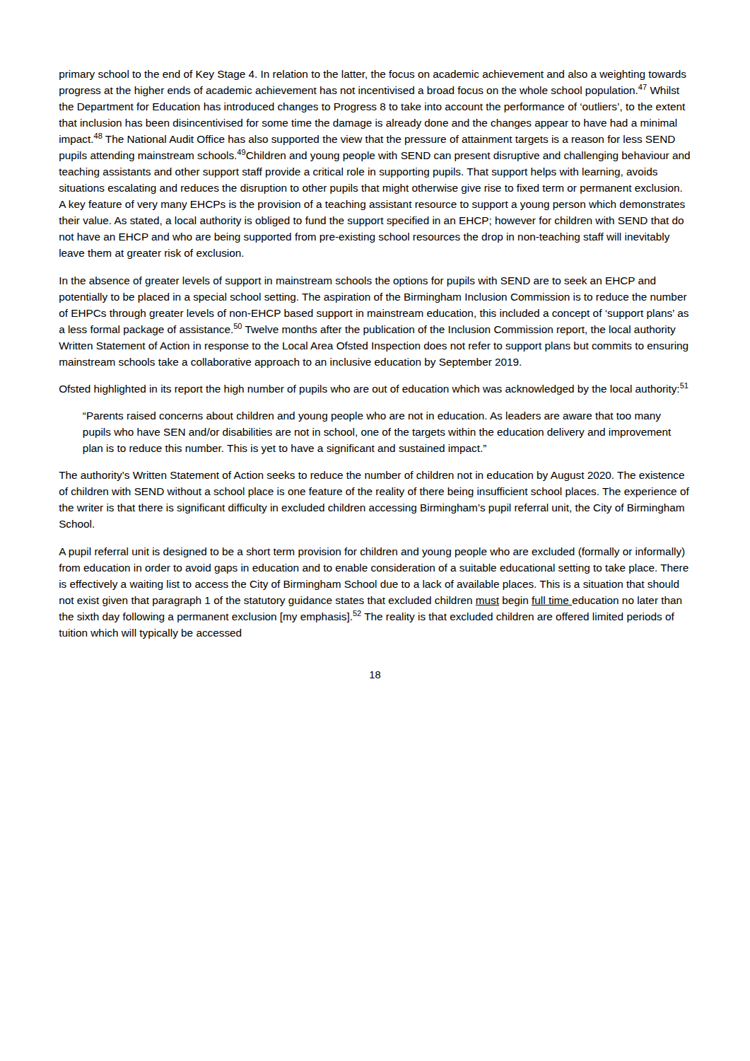primary school to the end of Key Stage 4. In relation to the latter, the focus on academic achievement and also a weighting towards progress at the higher ends of academic achievement has not incentivised a broad focus on the whole school population.47 Whilst the Department for Education has introduced changes to Progress 8 to take into account the performance of ‘outliers’, to the extent that inclusion has been disincentivised for some time the damage is already done and the changes appear to have had a minimal impact.48 The National Audit Office has also supported the view that the pressure of attainment targets is a reason for less SEND pupils attending mainstream schools.49Children and young people with SEND can present disruptive and challenging behaviour and teaching assistants and other support staff provide a critical role in supporting pupils. That support helps with learning, avoids situations escalating and reduces the disruption to other pupils that might otherwise give rise to fixed term or permanent exclusion. A key feature of very many EHCPs is the provision of a teaching assistant resource to support a young person which demonstrates their value. As stated, a local authority is obliged to fund the support specified in an EHCP; however for children with SEND that do not have an EHCP and who are being supported from pre-existing school resources the drop in non-teaching staff will inevitably leave them at greater risk of exclusion.
In the absence of greater levels of support in mainstream schools the options for pupils with SEND are to seek an EHCP and potentially to be placed in a special school setting. The aspiration of the Birmingham Inclusion Commission is to reduce the number of EHPCs through greater levels of non-EHCP based support in mainstream education, this included a concept of ‘support plans’ as a less formal package of assistance.50 Twelve months after the publication of the Inclusion Commission report, the local authority Written Statement of Action in response to the Local Area Ofsted Inspection does not refer to support plans but commits to ensuring mainstream schools take a collaborative approach to an inclusive education by September 2019.
Ofsted highlighted in its report the high number of pupils who are out of education which was acknowledged by the local authority:51
“Parents raised concerns about children and young people who are not in education. As leaders are aware that too many pupils who have SEN and/or disabilities are not in school, one of the targets within the education delivery and improvement plan is to reduce this number. This is yet to have a significant and sustained impact.”
The authority’s Written Statement of Action seeks to reduce the number of children not in education by August 2020. The existence of children with SEND without a school place is one feature of the reality of there being insufficient school places. The experience of the writer is that there is significant difficulty in excluded children accessing Birmingham’s pupil referral unit, the City of Birmingham School.
A pupil referral unit is designed to be a short term provision for children and young people who are excluded (formally or informally) from education in order to avoid gaps in education and to enable consideration of a suitable educational setting to take place. There is effectively a waiting list to access the City of Birmingham School due to a lack of available places. This is a situation that should not exist given that paragraph 1 of the statutory guidance states that excluded children must begin full time education no later than the sixth day following a permanent exclusion [my emphasis].52 The reality is that excluded children are offered limited periods of tuition which will typically be accessed
18